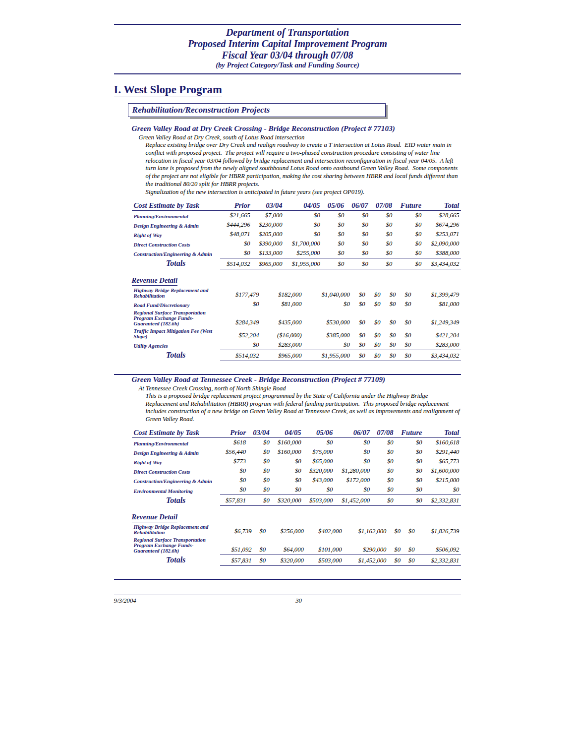Department of Transportation
Proposed Interim Capital Improvement Program
Fiscal Year 03/04 through 07/08
(by Project Category/Task and Funding Source)
I. West Slope Program
Rehabilitation/Reconstruction Projects
Green Valley Road at Dry Creek Crossing - Bridge Reconstruction (Project # 77103)
Green Valley Road at Dry Creek, south of Lotus Road intersection
Replace existing bridge over Dry Creek and realign roadway to create a T intersection at Lotus Road. EID water main in conflict with proposed project. The project will require a two-phased construction procedure consisting of water line relocation in fiscal year 03/04 followed by bridge replacement and intersection reconfiguration in fiscal year 04/05. A left turn lane is proposed from the newly aligned southbound Lotus Road onto eastbound Green Valley Road. Some components of the project are not eligible for HBRR participation, making the cost sharing between HBRR and local funds different than the traditional 80/20 split for HBRR projects.
Signalization of the new intersection is anticipated in future years (see project OP019).
| Cost Estimate by Task | Prior | 03/04 | 04/05 | 05/06 | 06/07 | 07/08 | Future | Total |
| --- | --- | --- | --- | --- | --- | --- | --- | --- |
| Planning/Environmental | $21,665 | $7,000 | $0 | $0 | $0 | $0 | $0 | $28,665 |
| Design Engineering & Admin | $444,296 | $230,000 | $0 | $0 | $0 | $0 | $0 | $674,296 |
| Right of Way | $48,071 | $205,000 | $0 | $0 | $0 | $0 | $0 | $253,071 |
| Direct Construction Costs | $0 | $390,000 | $1,700,000 | $0 | $0 | $0 | $0 | $2,090,000 |
| Construction/Engineering & Admin | $0 | $133,000 | $255,000 | $0 | $0 | $0 | $0 | $388,000 |
| Totals | $514,032 | $965,000 | $1,955,000 | $0 | $0 | $0 | $0 | $3,434,032 |
Revenue Detail
| Highway Bridge Replacement and Rehabilitation | $177,479 | $182,000 | $1,040,000 | $0 | $0 | $0 | $0 | $1,399,479 |
| Road Fund/Discretionary | $0 | $81,000 | $0 | $0 | $0 | $0 | $0 | $81,000 |
| Regional Surface Transportation Program Exchange Funds-Guaranteed (182.6h) | $284,349 | $435,000 | $530,000 | $0 | $0 | $0 | $0 | $1,249,349 |
| Traffic Impact Mitigation Fee (West Slope) | $52,204 | ($16,000) | $385,000 | $0 | $0 | $0 | $0 | $421,204 |
| Utility Agencies | $0 | $283,000 | $0 | $0 | $0 | $0 | $0 | $283,000 |
| Totals | $514,032 | $965,000 | $1,955,000 | $0 | $0 | $0 | $0 | $3,434,032 |
Green Valley Road at Tennessee Creek - Bridge Reconstruction (Project # 77109)
At Tennessee Creek Crossing, north of North Shingle Road
This is a proposed bridge replacement project programmed by the State of California under the Highway Bridge Replacement and Rehabilitation (HBRR) program with federal funding participation. This proposed bridge replacement includes construction of a new bridge on Green Valley Road at Tennessee Creek, as well as improvements and realignment of Green Valley Road.
| Cost Estimate by Task | Prior | 03/04 | 04/05 | 05/06 | 06/07 | 07/08 | Future | Total |
| --- | --- | --- | --- | --- | --- | --- | --- | --- |
| Planning/Environmental | $618 | $0 | $160,000 | $0 | $0 | $0 | $0 | $160,618 |
| Design Engineering & Admin | $56,440 | $0 | $160,000 | $75,000 | $0 | $0 | $0 | $291,440 |
| Right of Way | $773 | $0 | $0 | $65,000 | $0 | $0 | $0 | $65,773 |
| Direct Construction Costs | $0 | $0 | $0 | $320,000 | $1,280,000 | $0 | $0 | $1,600,000 |
| Construction/Engineering & Admin | $0 | $0 | $0 | $43,000 | $172,000 | $0 | $0 | $215,000 |
| Environmental Monitoring | $0 | $0 | $0 | $0 | $0 | $0 | $0 | $0 |
| Totals | $57,831 | $0 | $320,000 | $503,000 | $1,452,000 | $0 | $0 | $2,332,831 |
Revenue Detail
| Highway Bridge Replacement and Rehabilitation | $6,739 | $0 | $256,000 | $402,000 | $1,162,000 | $0 | $0 | $1,826,739 |
| Regional Surface Transportation Program Exchange Funds-Guaranteed (182.6h) | $51,092 | $0 | $64,000 | $101,000 | $290,000 | $0 | $0 | $506,092 |
| Totals | $57,831 | $0 | $320,000 | $503,000 | $1,452,000 | $0 | $0 | $2,332,831 |
9/3/2004
30